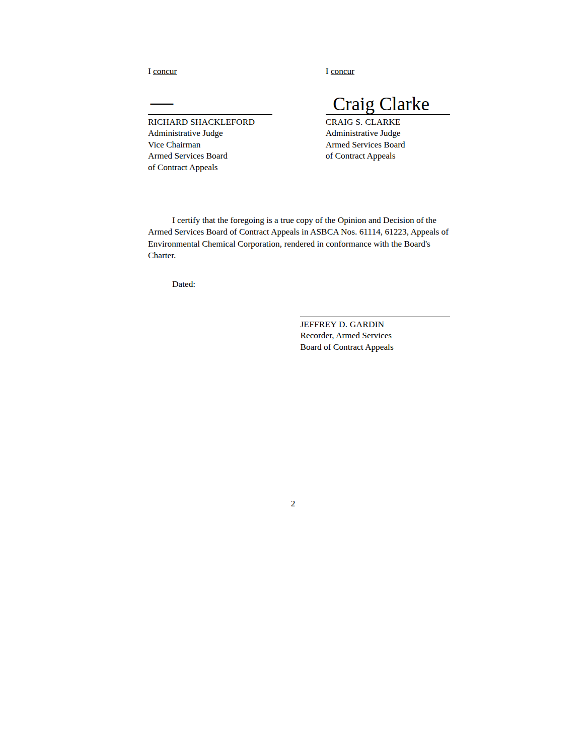I concur
—
RICHARD SHACKLEFORD
Administrative Judge
Vice Chairman
Armed Services Board
of Contract Appeals
I concur
Craig Clarke
CRAIG S. CLARKE
Administrative Judge
Armed Services Board
of Contract Appeals
I certify that the foregoing is a true copy of the Opinion and Decision of the Armed Services Board of Contract Appeals in ASBCA Nos. 61114, 61223, Appeals of Environmental Chemical Corporation, rendered in conformance with the Board's Charter.
Dated:
JEFFREY D. GARDIN
Recorder, Armed Services
Board of Contract Appeals
2